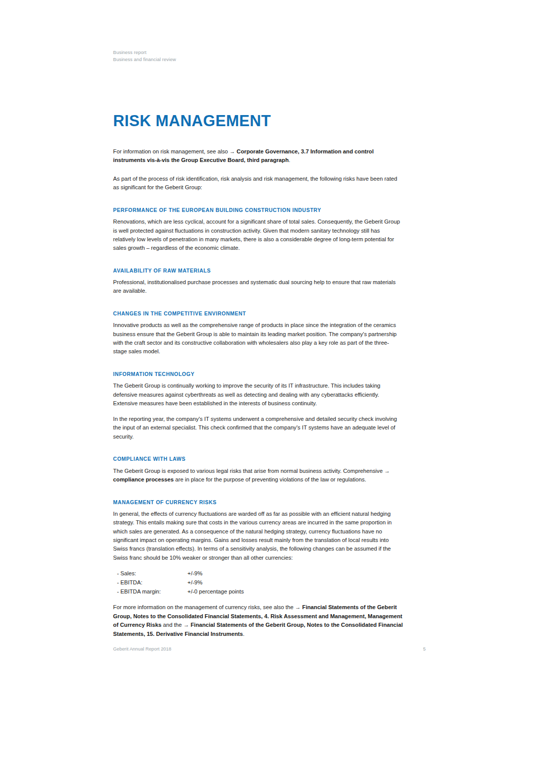Business report
Business and financial review
RISK MANAGEMENT
For information on risk management, see also → Corporate Governance, 3.7 Information and control instruments vis-à-vis the Group Executive Board, third paragraph.
As part of the process of risk identification, risk analysis and risk management, the following risks have been rated as significant for the Geberit Group:
Performance of the European building construction industry
Renovations, which are less cyclical, account for a significant share of total sales. Consequently, the Geberit Group is well protected against fluctuations in construction activity. Given that modern sanitary technology still has relatively low levels of penetration in many markets, there is also a considerable degree of long-term potential for sales growth – regardless of the economic climate.
Availability of raw materials
Professional, institutionalised purchase processes and systematic dual sourcing help to ensure that raw materials are available.
Changes in the competitive environment
Innovative products as well as the comprehensive range of products in place since the integration of the ceramics business ensure that the Geberit Group is able to maintain its leading market position. The company's partnership with the craft sector and its constructive collaboration with wholesalers also play a key role as part of the three-stage sales model.
Information technology
The Geberit Group is continually working to improve the security of its IT infrastructure. This includes taking defensive measures against cyberthreats as well as detecting and dealing with any cyberattacks efficiently. Extensive measures have been established in the interests of business continuity.
In the reporting year, the company's IT systems underwent a comprehensive and detailed security check involving the input of an external specialist. This check confirmed that the company's IT systems have an adequate level of security.
Compliance with laws
The Geberit Group is exposed to various legal risks that arise from normal business activity. Comprehensive → compliance processes are in place for the purpose of preventing violations of the law or regulations.
Management of currency risks
In general, the effects of currency fluctuations are warded off as far as possible with an efficient natural hedging strategy. This entails making sure that costs in the various currency areas are incurred in the same proportion in which sales are generated. As a consequence of the natural hedging strategy, currency fluctuations have no significant impact on operating margins. Gains and losses result mainly from the translation of local results into Swiss francs (translation effects). In terms of a sensitivity analysis, the following changes can be assumed if the Swiss franc should be 10% weaker or stronger than all other currencies:
| - Sales: | +/-9% |
| - EBITDA: | +/-9% |
| - EBITDA margin: | +/-0 percentage points |
For more information on the management of currency risks, see also the → Financial Statements of the Geberit Group, Notes to the Consolidated Financial Statements, 4. Risk Assessment and Management, Management of Currency Risks and the → Financial Statements of the Geberit Group, Notes to the Consolidated Financial Statements, 15. Derivative Financial Instruments.
Geberit Annual Report 2018 5